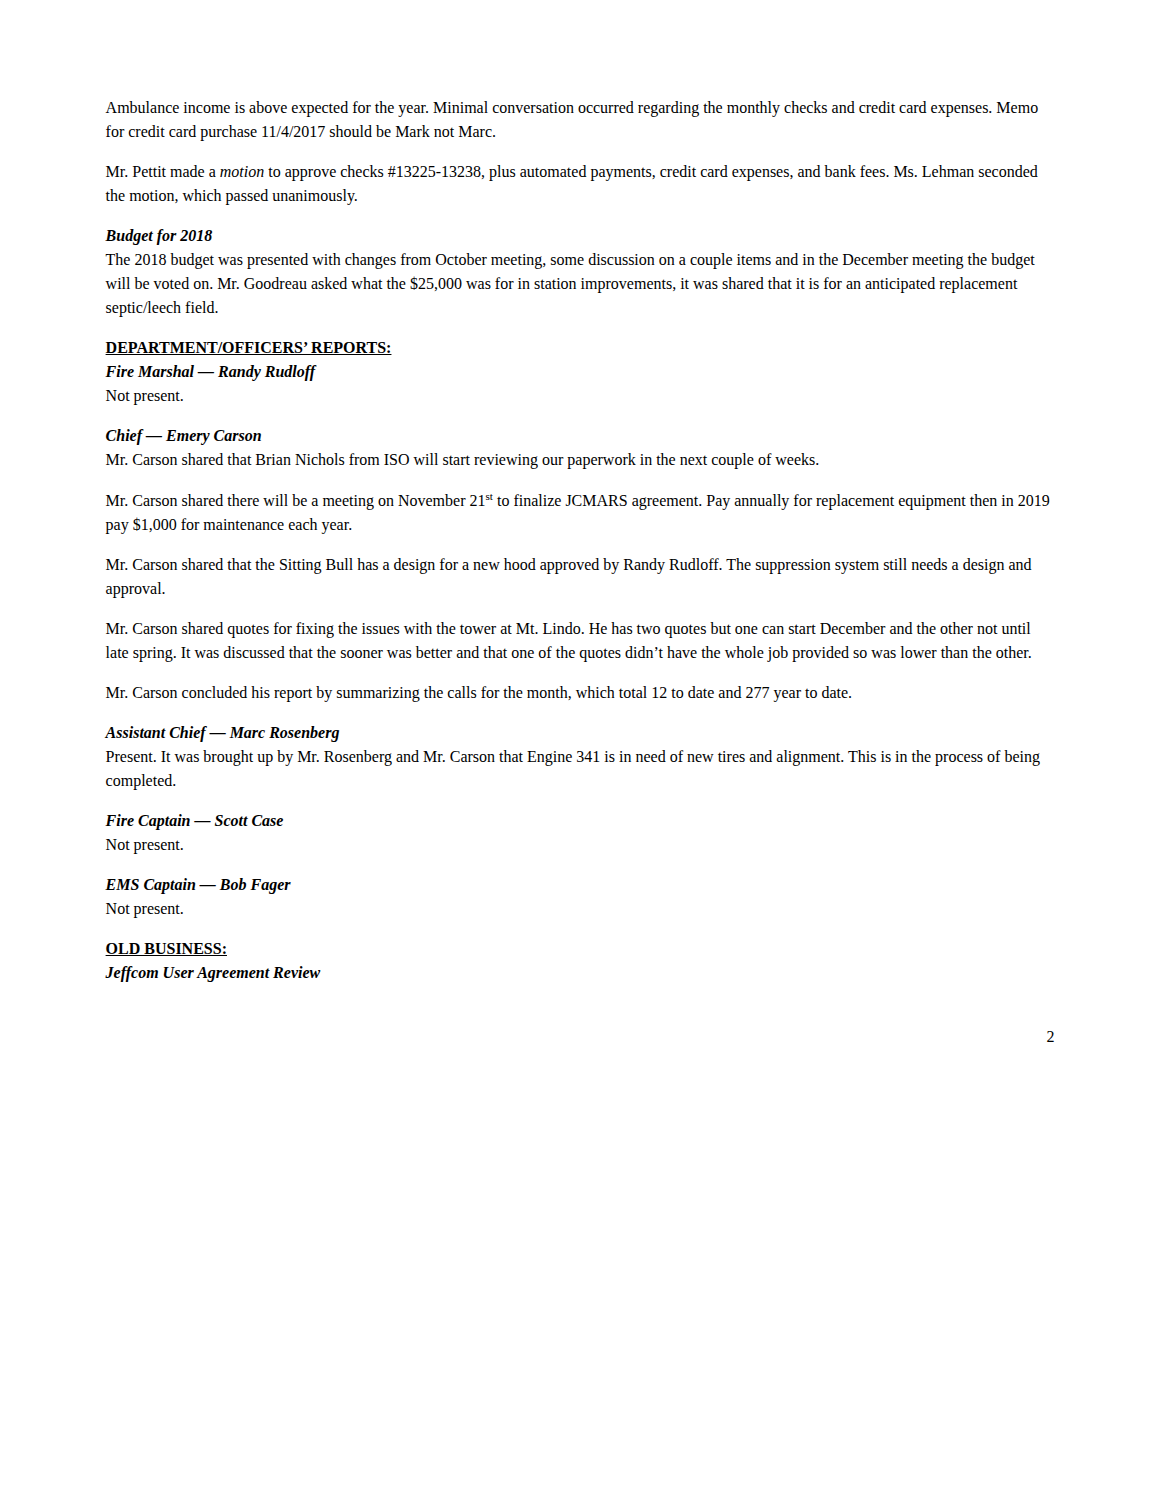Ambulance income is above expected for the year. Minimal conversation occurred regarding the monthly checks and credit card expenses. Memo for credit card purchase 11/4/2017 should be Mark not Marc.
Mr. Pettit made a motion to approve checks #13225-13238, plus automated payments, credit card expenses, and bank fees. Ms. Lehman seconded the motion, which passed unanimously.
Budget for 2018
The 2018 budget was presented with changes from October meeting, some discussion on a couple items and in the December meeting the budget will be voted on. Mr. Goodreau asked what the $25,000 was for in station improvements, it was shared that it is for an anticipated replacement septic/leech field.
DEPARTMENT/OFFICERS’ REPORTS:
Fire Marshal — Randy Rudloff
Not present.
Chief — Emery Carson
Mr. Carson shared that Brian Nichols from ISO will start reviewing our paperwork in the next couple of weeks.
Mr. Carson shared there will be a meeting on November 21st to finalize JCMARS agreement. Pay annually for replacement equipment then in 2019 pay $1,000 for maintenance each year.
Mr. Carson shared that the Sitting Bull has a design for a new hood approved by Randy Rudloff. The suppression system still needs a design and approval.
Mr. Carson shared quotes for fixing the issues with the tower at Mt. Lindo. He has two quotes but one can start December and the other not until late spring. It was discussed that the sooner was better and that one of the quotes didn’t have the whole job provided so was lower than the other.
Mr. Carson concluded his report by summarizing the calls for the month, which total 12 to date and 277 year to date.
Assistant Chief — Marc Rosenberg
Present. It was brought up by Mr. Rosenberg and Mr. Carson that Engine 341 is in need of new tires and alignment. This is in the process of being completed.
Fire Captain — Scott Case
Not present.
EMS Captain — Bob Fager
Not present.
OLD BUSINESS:
Jeffcom User Agreement Review
2